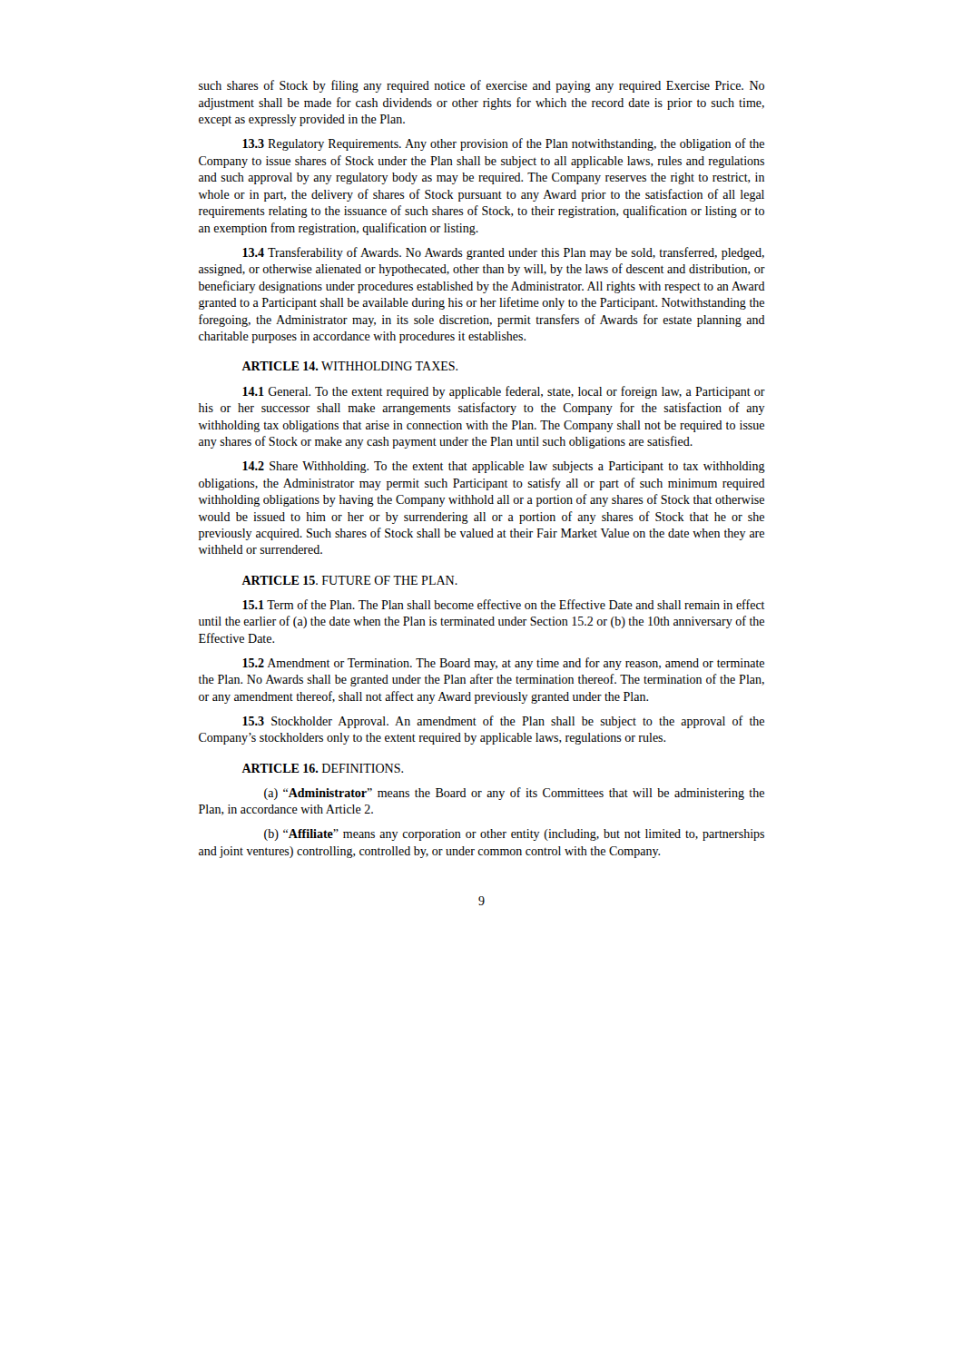such shares of Stock by filing any required notice of exercise and paying any required Exercise Price. No adjustment shall be made for cash dividends or other rights for which the record date is prior to such time, except as expressly provided in the Plan.
13.3 Regulatory Requirements. Any other provision of the Plan notwithstanding, the obligation of the Company to issue shares of Stock under the Plan shall be subject to all applicable laws, rules and regulations and such approval by any regulatory body as may be required. The Company reserves the right to restrict, in whole or in part, the delivery of shares of Stock pursuant to any Award prior to the satisfaction of all legal requirements relating to the issuance of such shares of Stock, to their registration, qualification or listing or to an exemption from registration, qualification or listing.
13.4 Transferability of Awards. No Awards granted under this Plan may be sold, transferred, pledged, assigned, or otherwise alienated or hypothecated, other than by will, by the laws of descent and distribution, or beneficiary designations under procedures established by the Administrator. All rights with respect to an Award granted to a Participant shall be available during his or her lifetime only to the Participant. Notwithstanding the foregoing, the Administrator may, in its sole discretion, permit transfers of Awards for estate planning and charitable purposes in accordance with procedures it establishes.
ARTICLE 14. WITHHOLDING TAXES.
14.1 General. To the extent required by applicable federal, state, local or foreign law, a Participant or his or her successor shall make arrangements satisfactory to the Company for the satisfaction of any withholding tax obligations that arise in connection with the Plan. The Company shall not be required to issue any shares of Stock or make any cash payment under the Plan until such obligations are satisfied.
14.2 Share Withholding. To the extent that applicable law subjects a Participant to tax withholding obligations, the Administrator may permit such Participant to satisfy all or part of such minimum required withholding obligations by having the Company withhold all or a portion of any shares of Stock that otherwise would be issued to him or her or by surrendering all or a portion of any shares of Stock that he or she previously acquired. Such shares of Stock shall be valued at their Fair Market Value on the date when they are withheld or surrendered.
ARTICLE 15. FUTURE OF THE PLAN.
15.1 Term of the Plan. The Plan shall become effective on the Effective Date and shall remain in effect until the earlier of (a) the date when the Plan is terminated under Section 15.2 or (b) the 10th anniversary of the Effective Date.
15.2 Amendment or Termination. The Board may, at any time and for any reason, amend or terminate the Plan. No Awards shall be granted under the Plan after the termination thereof. The termination of the Plan, or any amendment thereof, shall not affect any Award previously granted under the Plan.
15.3 Stockholder Approval. An amendment of the Plan shall be subject to the approval of the Company’s stockholders only to the extent required by applicable laws, regulations or rules.
ARTICLE 16. DEFINITIONS.
(a) “Administrator” means the Board or any of its Committees that will be administering the Plan, in accordance with Article 2.
(b) “Affiliate” means any corporation or other entity (including, but not limited to, partnerships and joint ventures) controlling, controlled by, or under common control with the Company.
9